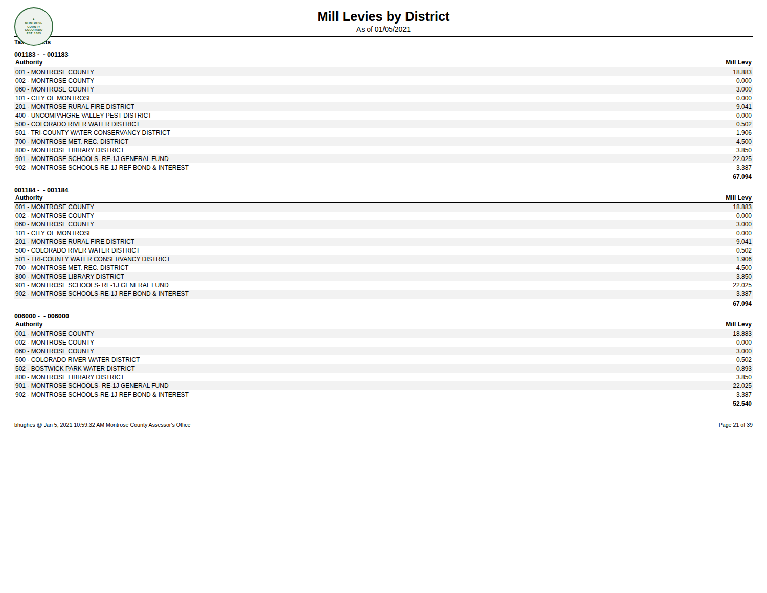★
MONTROSE
COUNTY
COLORADO
EST. 1883
Mill Levies by District
As of 01/05/2021
Tax Districts
001183 - - 001183
| Authority | Mill Levy |
| --- | --- |
| 001 - MONTROSE COUNTY | 18.883 |
| 002 - MONTROSE COUNTY | 0.000 |
| 060 - MONTROSE COUNTY | 3.000 |
| 101 - CITY OF MONTROSE | 0.000 |
| 201 - MONTROSE RURAL FIRE DISTRICT | 9.041 |
| 400 - UNCOMPAHGRE VALLEY PEST DISTRICT | 0.000 |
| 500 - COLORADO RIVER WATER DISTRICT | 0.502 |
| 501 - TRI-COUNTY WATER CONSERVANCY DISTRICT | 1.906 |
| 700 - MONTROSE MET. REC. DISTRICT | 4.500 |
| 800 - MONTROSE LIBRARY DISTRICT | 3.850 |
| 901 - MONTROSE SCHOOLS- RE-1J GENERAL FUND | 22.025 |
| 902 - MONTROSE SCHOOLS-RE-1J REF BOND & INTEREST | 3.387 |
| | 67.094 |
001184 - - 001184
| Authority | Mill Levy |
| --- | --- |
| 001 - MONTROSE COUNTY | 18.883 |
| 002 - MONTROSE COUNTY | 0.000 |
| 060 - MONTROSE COUNTY | 3.000 |
| 101 - CITY OF MONTROSE | 0.000 |
| 201 - MONTROSE RURAL FIRE DISTRICT | 9.041 |
| 500 - COLORADO RIVER WATER DISTRICT | 0.502 |
| 501 - TRI-COUNTY WATER CONSERVANCY DISTRICT | 1.906 |
| 700 - MONTROSE MET. REC. DISTRICT | 4.500 |
| 800 - MONTROSE LIBRARY DISTRICT | 3.850 |
| 901 - MONTROSE SCHOOLS- RE-1J GENERAL FUND | 22.025 |
| 902 - MONTROSE SCHOOLS-RE-1J REF BOND & INTEREST | 3.387 |
| | 67.094 |
006000 - - 006000
| Authority | Mill Levy |
| --- | --- |
| 001 - MONTROSE COUNTY | 18.883 |
| 002 - MONTROSE COUNTY | 0.000 |
| 060 - MONTROSE COUNTY | 3.000 |
| 500 - COLORADO RIVER WATER DISTRICT | 0.502 |
| 502 - BOSTWICK PARK WATER DISTRICT | 0.893 |
| 800 - MONTROSE LIBRARY DISTRICT | 3.850 |
| 901 - MONTROSE SCHOOLS- RE-1J GENERAL FUND | 22.025 |
| 902 - MONTROSE SCHOOLS-RE-1J REF BOND & INTEREST | 3.387 |
| | 52.540 |
bhughes @ Jan 5, 2021 10:59:32 AM Montrose County Assessor's Office
Page 21 of 39